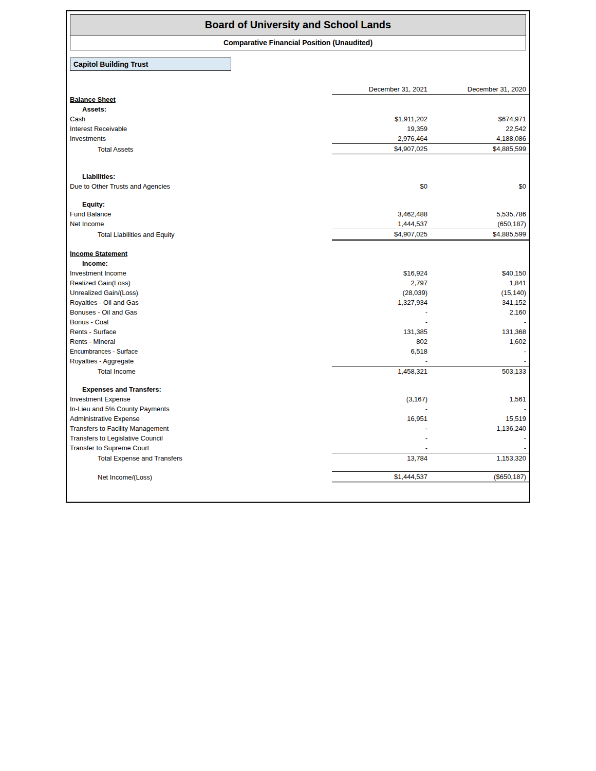Board of University and School Lands
Comparative Financial Position (Unaudited)
Capitol Building Trust
| | December 31, 2021 | December 31, 2020 |
| Balance Sheet | | |
| Assets: | | |
| Cash | $1,911,202 | $674,971 |
| Interest Receivable | 19,359 | 22,542 |
| Investments | 2,976,464 | 4,188,086 |
| Total Assets | $4,907,025 | $4,885,599 |
| Liabilities: | | |
| Due to Other Trusts and Agencies | $0 | $0 |
| Equity: | | |
| Fund Balance | 3,462,488 | 5,535,786 |
| Net Income | 1,444,537 | (650,187) |
| Total Liabilities and Equity | $4,907,025 | $4,885,599 |
| Income Statement | | |
| Income: | | |
| Investment Income | $16,924 | $40,150 |
| Realized Gain(Loss) | 2,797 | 1,841 |
| Unrealized Gain/(Loss) | (28,039) | (15,140) |
| Royalties - Oil and Gas | 1,327,934 | 341,152 |
| Bonuses - Oil and Gas | - | 2,160 |
| Bonus - Coal | - | - |
| Rents - Surface | 131,385 | 131,368 |
| Rents - Mineral | 802 | 1,602 |
| Encumbrances - Surface | 6,518 | - |
| Royalties - Aggregate | - | - |
| Total Income | 1,458,321 | 503,133 |
| Expenses and Transfers: | | |
| Investment Expense | (3,167) | 1,561 |
| In-Lieu and 5% County Payments | - | - |
| Administrative Expense | 16,951 | 15,519 |
| Transfers to Facility Management | - | 1,136,240 |
| Transfers to Legislative Council | - | - |
| Transfer to Supreme Court | - | - |
| Total Expense and Transfers | 13,784 | 1,153,320 |
| Net Income/(Loss) | $1,444,537 | ($650,187) |